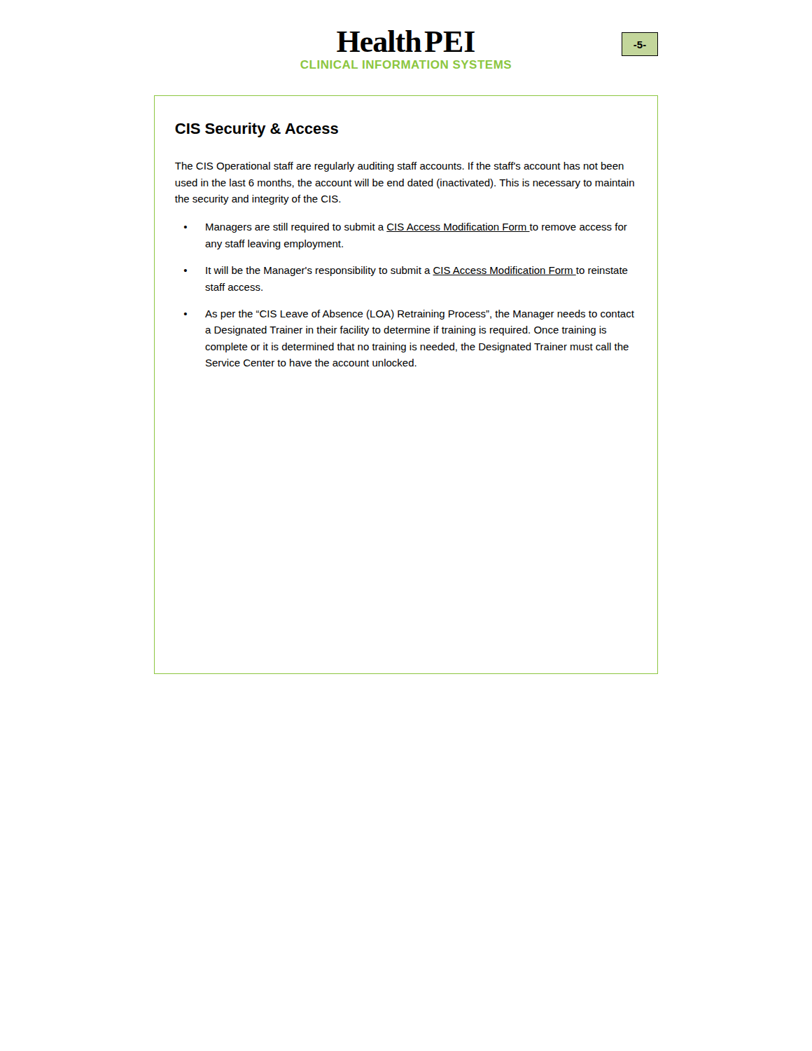Health PEI
CLINICAL INFORMATION SYSTEMS
-5-
CIS Security & Access
The CIS Operational staff are regularly auditing staff accounts. If the staff's account has not been used in the last 6 months, the account will be end dated (inactivated). This is necessary to maintain the security and integrity of the CIS.
Managers are still required to submit a CIS Access Modification Form to remove access for any staff leaving employment.
It will be the Manager's responsibility to submit a CIS Access Modification Form to reinstate staff access.
As per the “CIS Leave of Absence (LOA) Retraining Process”, the Manager needs to contact a Designated Trainer in their facility to determine if training is required. Once training is complete or it is determined that no training is needed, the Designated Trainer must call the Service Center to have the account unlocked.